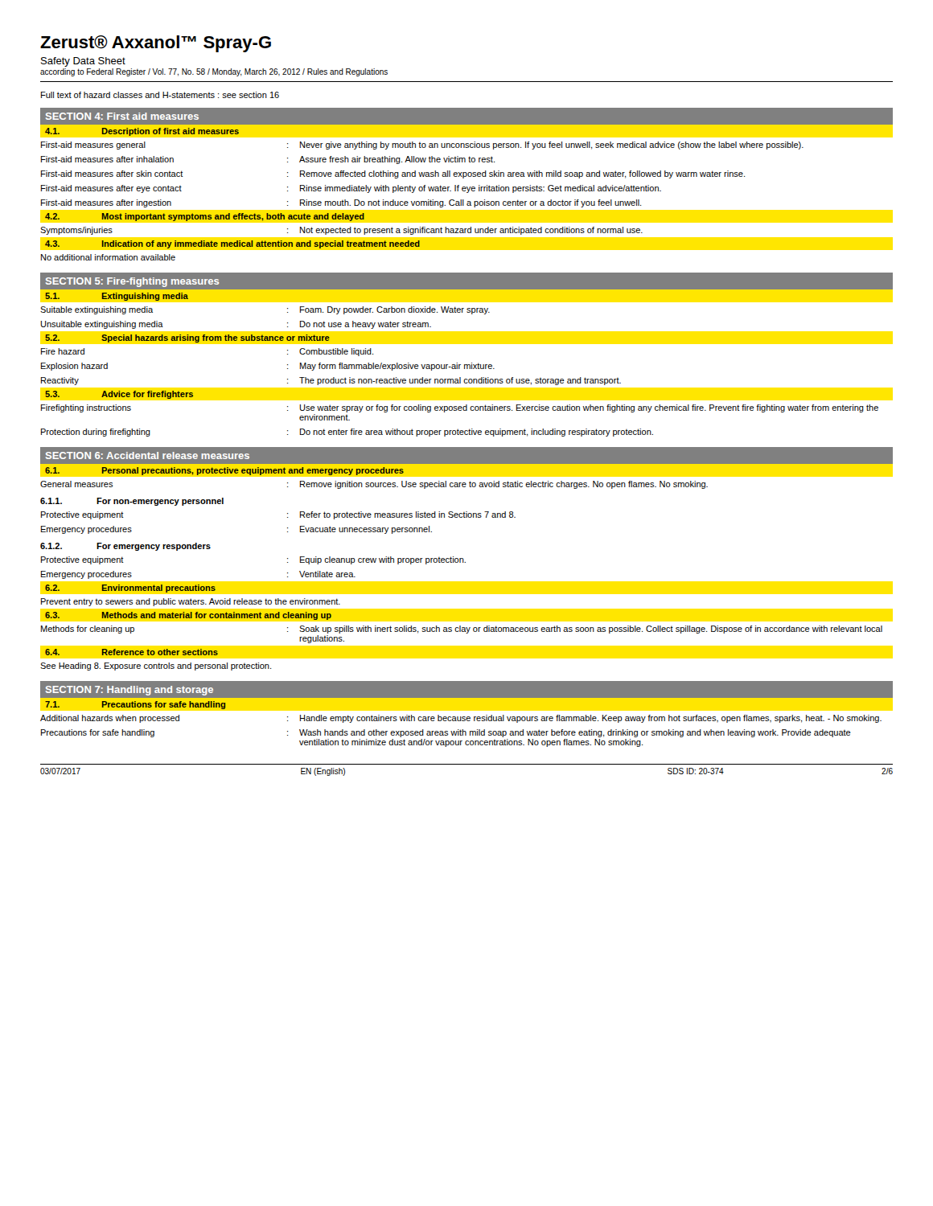Zerust® Axxanol™ Spray-G
Safety Data Sheet
according to Federal Register / Vol. 77, No. 58 / Monday, March 26, 2012 / Rules and Regulations
Full text of hazard classes and H-statements : see section 16
SECTION 4: First aid measures
4.1. Description of first aid measures
| First-aid measures general | : | Never give anything by mouth to an unconscious person. If you feel unwell, seek medical advice (show the label where possible). |
| First-aid measures after inhalation | : | Assure fresh air breathing. Allow the victim to rest. |
| First-aid measures after skin contact | : | Remove affected clothing and wash all exposed skin area with mild soap and water, followed by warm water rinse. |
| First-aid measures after eye contact | : | Rinse immediately with plenty of water. If eye irritation persists: Get medical advice/attention. |
| First-aid measures after ingestion | : | Rinse mouth. Do not induce vomiting. Call a poison center or a doctor if you feel unwell. |
4.2. Most important symptoms and effects, both acute and delayed
| Symptoms/injuries | : | Not expected to present a significant hazard under anticipated conditions of normal use. |
4.3. Indication of any immediate medical attention and special treatment needed
No additional information available
SECTION 5: Fire-fighting measures
5.1. Extinguishing media
| Suitable extinguishing media | : | Foam. Dry powder. Carbon dioxide. Water spray. |
| Unsuitable extinguishing media | : | Do not use a heavy water stream. |
5.2. Special hazards arising from the substance or mixture
| Fire hazard | : | Combustible liquid. |
| Explosion hazard | : | May form flammable/explosive vapour-air mixture. |
| Reactivity | : | The product is non-reactive under normal conditions of use, storage and transport. |
5.3. Advice for firefighters
| Firefighting instructions | : | Use water spray or fog for cooling exposed containers. Exercise caution when fighting any chemical fire. Prevent fire fighting water from entering the environment. |
| Protection during firefighting | : | Do not enter fire area without proper protective equipment, including respiratory protection. |
SECTION 6: Accidental release measures
6.1. Personal precautions, protective equipment and emergency procedures
| General measures | : | Remove ignition sources. Use special care to avoid static electric charges. No open flames. No smoking. |
6.1.1. For non-emergency personnel
| Protective equipment | : | Refer to protective measures listed in Sections 7 and 8. |
| Emergency procedures | : | Evacuate unnecessary personnel. |
6.1.2. For emergency responders
| Protective equipment | : | Equip cleanup crew with proper protection. |
| Emergency procedures | : | Ventilate area. |
6.2. Environmental precautions
Prevent entry to sewers and public waters. Avoid release to the environment.
6.3. Methods and material for containment and cleaning up
| Methods for cleaning up | : | Soak up spills with inert solids, such as clay or diatomaceous earth as soon as possible. Collect spillage. Dispose of in accordance with relevant local regulations. |
6.4. Reference to other sections
See Heading 8. Exposure controls and personal protection.
SECTION 7: Handling and storage
7.1. Precautions for safe handling
| Additional hazards when processed | : | Handle empty containers with care because residual vapours are flammable. Keep away from hot surfaces, open flames, sparks, heat. - No smoking. |
| Precautions for safe handling | : | Wash hands and other exposed areas with mild soap and water before eating, drinking or smoking and when leaving work. Provide adequate ventilation to minimize dust and/or vapour concentrations. No open flames. No smoking. |
03/07/2017 EN (English) SDS ID: 20-374 2/6